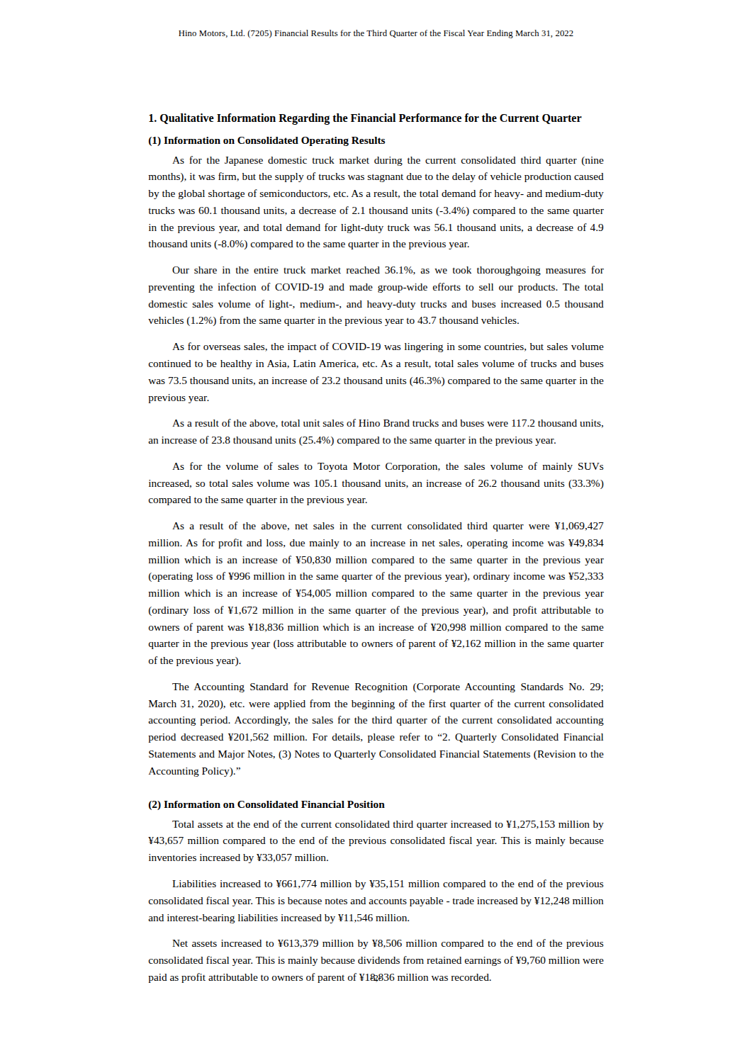Hino Motors, Ltd. (7205) Financial Results for the Third Quarter of the Fiscal Year Ending March 31, 2022
1. Qualitative Information Regarding the Financial Performance for the Current Quarter
(1) Information on Consolidated Operating Results
As for the Japanese domestic truck market during the current consolidated third quarter (nine months), it was firm, but the supply of trucks was stagnant due to the delay of vehicle production caused by the global shortage of semiconductors, etc. As a result, the total demand for heavy- and medium-duty trucks was 60.1 thousand units, a decrease of 2.1 thousand units (-3.4%) compared to the same quarter in the previous year, and total demand for light-duty truck was 56.1 thousand units, a decrease of 4.9 thousand units (-8.0%) compared to the same quarter in the previous year.
Our share in the entire truck market reached 36.1%, as we took thoroughgoing measures for preventing the infection of COVID-19 and made group-wide efforts to sell our products. The total domestic sales volume of light-, medium-, and heavy-duty trucks and buses increased 0.5 thousand vehicles (1.2%) from the same quarter in the previous year to 43.7 thousand vehicles.
As for overseas sales, the impact of COVID-19 was lingering in some countries, but sales volume continued to be healthy in Asia, Latin America, etc. As a result, total sales volume of trucks and buses was 73.5 thousand units, an increase of 23.2 thousand units (46.3%) compared to the same quarter in the previous year.
As a result of the above, total unit sales of Hino Brand trucks and buses were 117.2 thousand units, an increase of 23.8 thousand units (25.4%) compared to the same quarter in the previous year.
As for the volume of sales to Toyota Motor Corporation, the sales volume of mainly SUVs increased, so total sales volume was 105.1 thousand units, an increase of 26.2 thousand units (33.3%) compared to the same quarter in the previous year.
As a result of the above, net sales in the current consolidated third quarter were ¥1,069,427 million. As for profit and loss, due mainly to an increase in net sales, operating income was ¥49,834 million which is an increase of ¥50,830 million compared to the same quarter in the previous year (operating loss of ¥996 million in the same quarter of the previous year), ordinary income was ¥52,333 million which is an increase of ¥54,005 million compared to the same quarter in the previous year (ordinary loss of ¥1,672 million in the same quarter of the previous year), and profit attributable to owners of parent was ¥18,836 million which is an increase of ¥20,998 million compared to the same quarter in the previous year (loss attributable to owners of parent of ¥2,162 million in the same quarter of the previous year).
The Accounting Standard for Revenue Recognition (Corporate Accounting Standards No. 29; March 31, 2020), etc. were applied from the beginning of the first quarter of the current consolidated accounting period. Accordingly, the sales for the third quarter of the current consolidated accounting period decreased ¥201,562 million. For details, please refer to “2. Quarterly Consolidated Financial Statements and Major Notes, (3) Notes to Quarterly Consolidated Financial Statements (Revision to the Accounting Policy).”
(2) Information on Consolidated Financial Position
Total assets at the end of the current consolidated third quarter increased to ¥1,275,153 million by ¥43,657 million compared to the end of the previous consolidated fiscal year. This is mainly because inventories increased by ¥33,057 million.
Liabilities increased to ¥661,774 million by ¥35,151 million compared to the end of the previous consolidated fiscal year. This is because notes and accounts payable - trade increased by ¥12,248 million and interest-bearing liabilities increased by ¥11,546 million.
Net assets increased to ¥613,379 million by ¥8,506 million compared to the end of the previous consolidated fiscal year. This is mainly because dividends from retained earnings of ¥9,760 million were paid as profit attributable to owners of parent of ¥18,836 million was recorded.
-2-